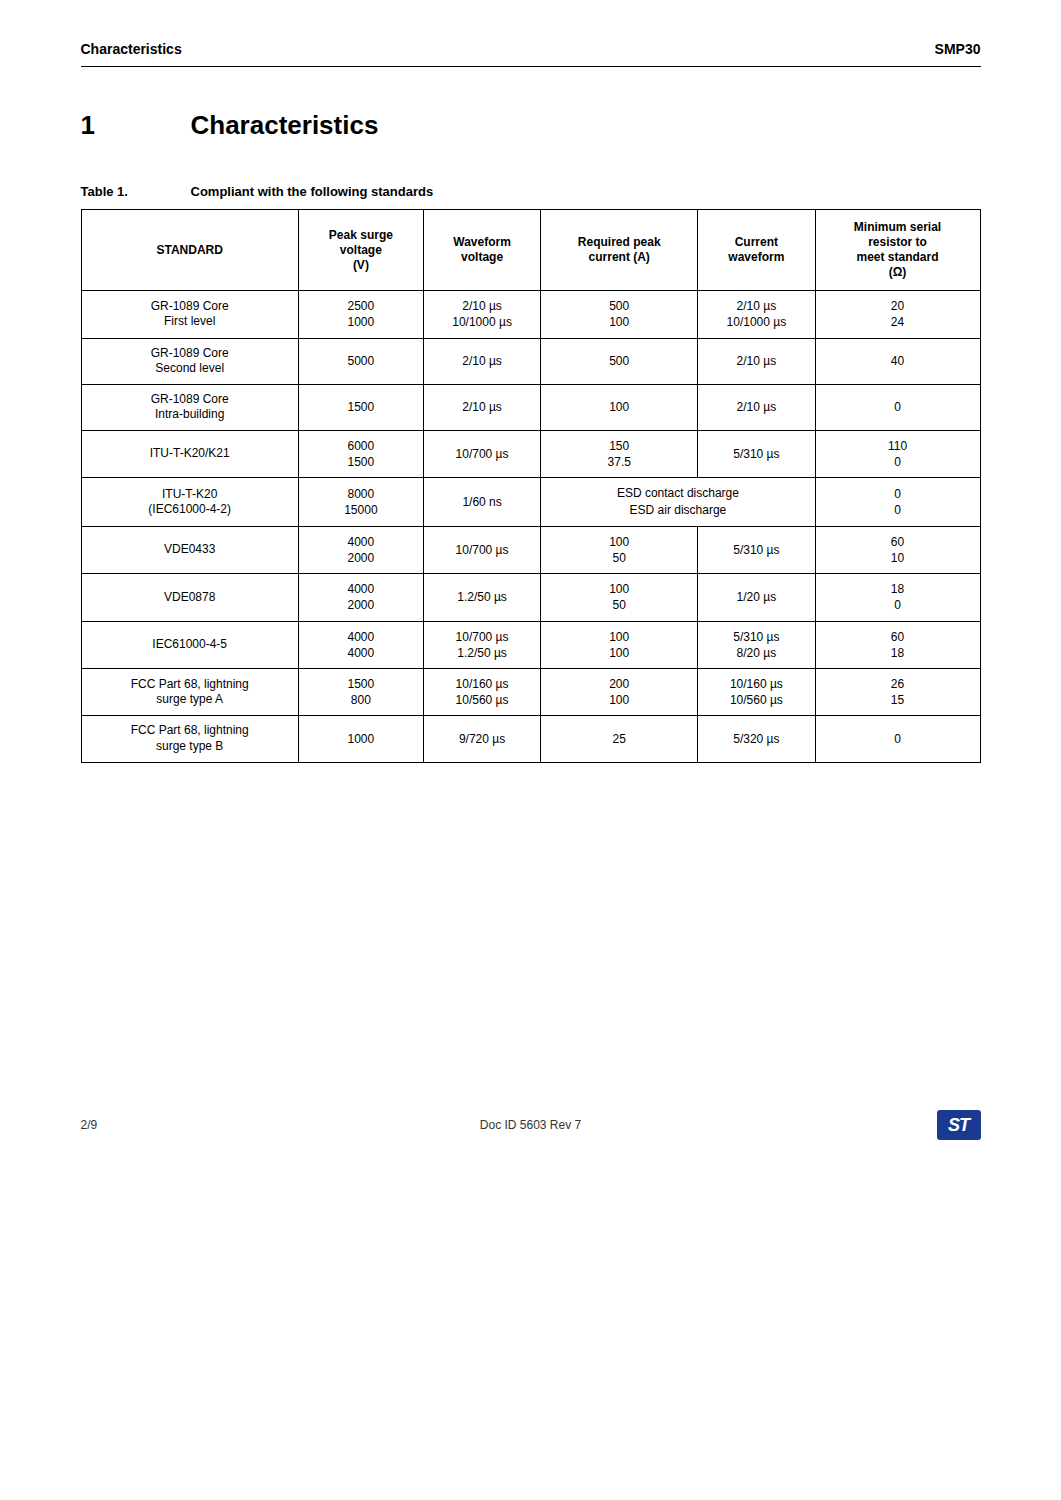Characteristics SMP30
1 Characteristics
Table 1. Compliant with the following standards
| STANDARD | Peak surge voltage (V) | Waveform voltage | Required peak current (A) | Current waveform | Minimum serial resistor to meet standard (Ω) |
| --- | --- | --- | --- | --- | --- |
| GR-1089 Core First level | 2500 1000 | 2/10 µs 10/1000 µs | 500 100 | 2/10 µs 10/1000 µs | 20 24 |
| GR-1089 Core Second level | 5000 | 2/10 µs | 500 | 2/10 µs | 40 |
| GR-1089 Core Intra-building | 1500 | 2/10 µs | 100 | 2/10 µs | 0 |
| ITU-T-K20/K21 | 6000 1500 | 10/700 µs | 150 37.5 | 5/310 µs | 110 0 |
| ITU-T-K20 (IEC61000-4-2) | 8000 15000 | 1/60 ns | ESD contact discharge ESD air discharge | 0 0 |
| VDE0433 | 4000 2000 | 10/700 µs | 100 50 | 5/310 µs | 60 10 |
| VDE0878 | 4000 2000 | 1.2/50 µs | 100 50 | 1/20 µs | 18 0 |
| IEC61000-4-5 | 4000 4000 | 10/700 µs 1.2/50 µs | 100 100 | 5/310 µs 8/20 µs | 60 18 |
| FCC Part 68, lightning surge type A | 1500 800 | 10/160 µs 10/560 µs | 200 100 | 10/160 µs 10/560 µs | 26 15 |
| FCC Part 68, lightning surge type B | 1000 | 9/720 µs | 25 | 5/320 µs | 0 |
2/9
Doc ID 5603 Rev 7
ST